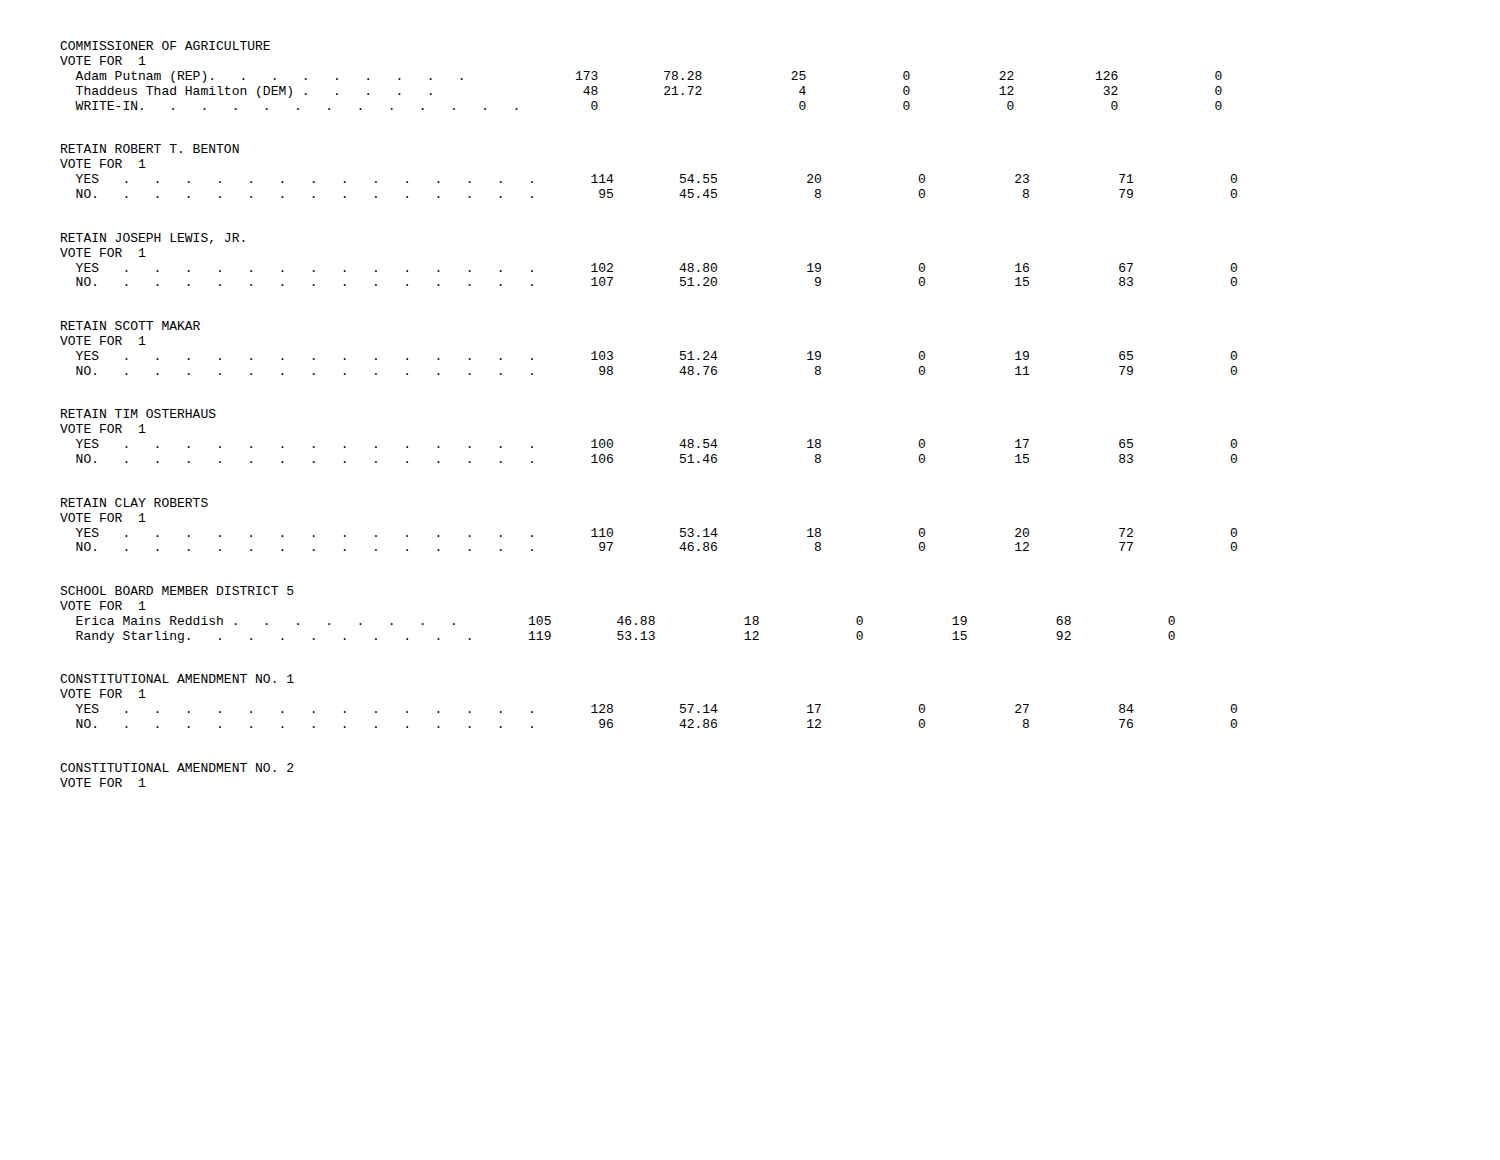COMMISSIONER OF AGRICULTURE VOTE FOR 1
| Adam Putnam (REP). . . . . . . . . | 173 | 78.28 | 25 | 0 | 22 | 126 | 0 |
| Thaddeus Thad Hamilton (DEM) . . . . . | 48 | 21.72 | 4 | 0 | 12 | 32 | 0 |
| WRITE-IN. . . . . . . . . . . . . | 0 | | 0 | 0 | 0 | 0 | 0 |
RETAIN ROBERT T. BENTON VOTE FOR 1
| YES . . . . . . . . . . . . . . | 114 | 54.55 | 20 | 0 | 23 | 71 | 0 |
| NO. . . . . . . . . . . . . . . | 95 | 45.45 | 8 | 0 | 8 | 79 | 0 |
RETAIN JOSEPH LEWIS, JR. VOTE FOR 1
| YES . . . . . . . . . . . . . . | 102 | 48.80 | 19 | 0 | 16 | 67 | 0 |
| NO. . . . . . . . . . . . . . . | 107 | 51.20 | 9 | 0 | 15 | 83 | 0 |
RETAIN SCOTT MAKAR VOTE FOR 1
| YES . . . . . . . . . . . . . . | 103 | 51.24 | 19 | 0 | 19 | 65 | 0 |
| NO. . . . . . . . . . . . . . . | 98 | 48.76 | 8 | 0 | 11 | 79 | 0 |
RETAIN TIM OSTERHAUS VOTE FOR 1
| YES . . . . . . . . . . . . . . | 100 | 48.54 | 18 | 0 | 17 | 65 | 0 |
| NO. . . . . . . . . . . . . . . | 106 | 51.46 | 8 | 0 | 15 | 83 | 0 |
RETAIN CLAY ROBERTS VOTE FOR 1
| YES . . . . . . . . . . . . . . | 110 | 53.14 | 18 | 0 | 20 | 72 | 0 |
| NO. . . . . . . . . . . . . . . | 97 | 46.86 | 8 | 0 | 12 | 77 | 0 |
SCHOOL BOARD MEMBER DISTRICT 5 VOTE FOR 1
| Erica Mains Reddish . . . . . . . . | 105 | 46.88 | 18 | 0 | 19 | 68 | 0 |
| Randy Starling. . . . . . . . . . | 119 | 53.13 | 12 | 0 | 15 | 92 | 0 |
CONSTITUTIONAL AMENDMENT NO. 1 VOTE FOR 1
| YES . . . . . . . . . . . . . . | 128 | 57.14 | 17 | 0 | 27 | 84 | 0 |
| NO. . . . . . . . . . . . . . . | 96 | 42.86 | 12 | 0 | 8 | 76 | 0 |
CONSTITUTIONAL AMENDMENT NO. 2 VOTE FOR 1